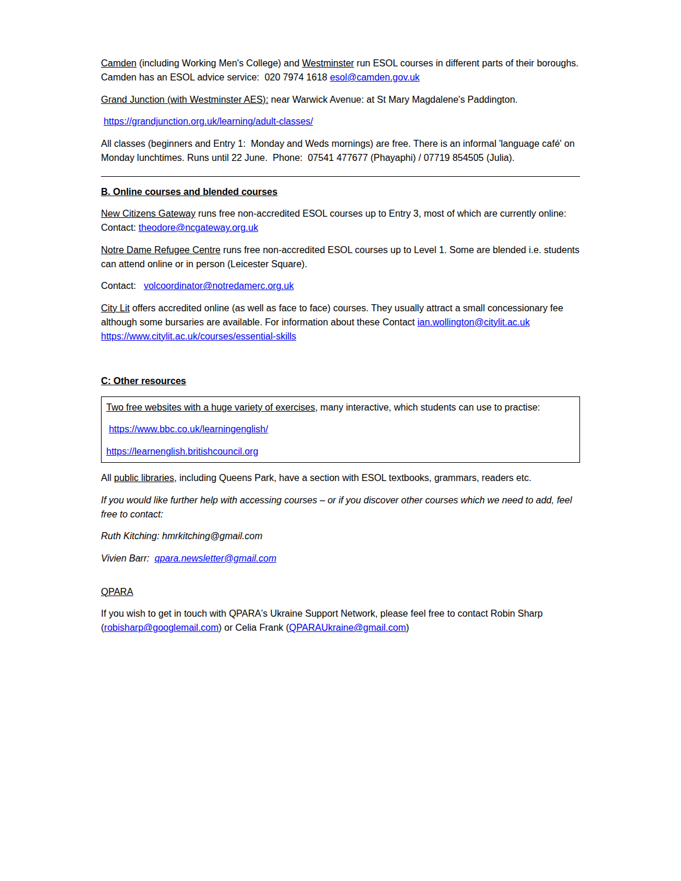Camden (including Working Men's College) and Westminster run ESOL courses in different parts of their boroughs. Camden has an ESOL advice service: 020 7974 1618 esol@camden.gov.uk
Grand Junction (with Westminster AES): near Warwick Avenue: at St Mary Magdalene's Paddington.
https://grandjunction.org.uk/learning/adult-classes/
All classes (beginners and Entry 1: Monday and Weds mornings) are free. There is an informal 'language café' on Monday lunchtimes. Runs until 22 June. Phone: 07541 477677 (Phayaphi) / 07719 854505 (Julia).
B. Online courses and blended courses
New Citizens Gateway runs free non-accredited ESOL courses up to Entry 3, most of which are currently online: Contact: theodore@ncgateway.org.uk
Notre Dame Refugee Centre runs free non-accredited ESOL courses up to Level 1. Some are blended i.e. students can attend online or in person (Leicester Square).
Contact: volcoordinator@notredamerc.org.uk
City Lit offers accredited online (as well as face to face) courses. They usually attract a small concessionary fee although some bursaries are available. For information about these Contact ian.wollington@citylit.ac.uk https://www.citylit.ac.uk/courses/essential-skills
C: Other resources
Two free websites with a huge variety of exercises, many interactive, which students can use to practise:
https://www.bbc.co.uk/learningenglish/
https://learnenglish.britishcouncil.org
All public libraries, including Queens Park, have a section with ESOL textbooks, grammars, readers etc.
If you would like further help with accessing courses – or if you discover other courses which we need to add, feel free to contact:
Ruth Kitching: hmrkitching@gmail.com
Vivien Barr: qpara.newsletter@gmail.com
QPARA
If you wish to get in touch with QPARA's Ukraine Support Network, please feel free to contact Robin Sharp (robisharp@googlemail.com) or Celia Frank (QPARAUkraine@gmail.com)